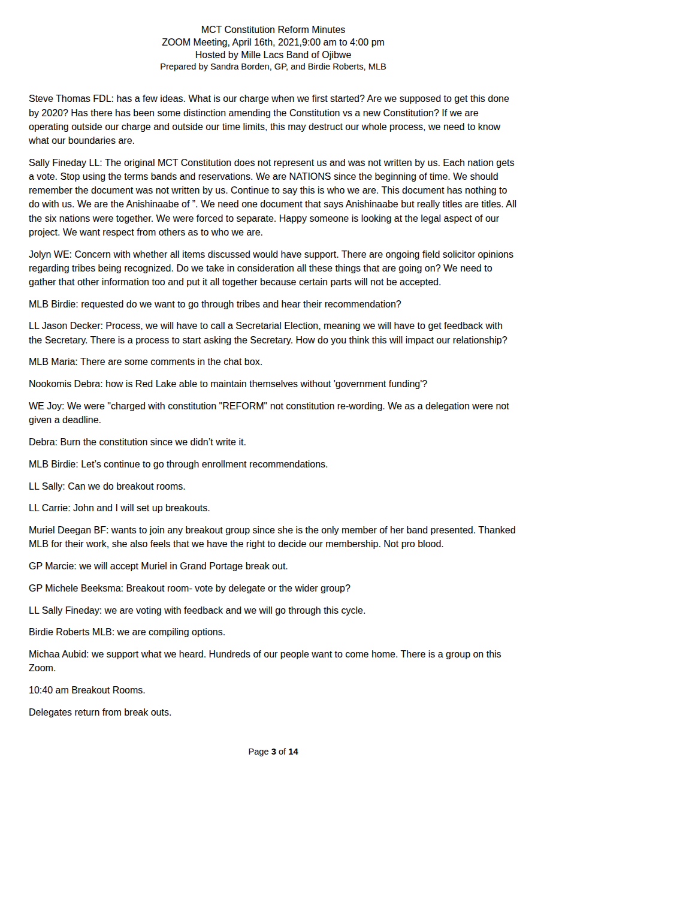MCT Constitution Reform Minutes
ZOOM Meeting, April 16th, 2021,9:00 am to 4:00 pm
Hosted by Mille Lacs Band of Ojibwe
Prepared by Sandra Borden, GP, and Birdie Roberts, MLB
Steve Thomas FDL: has a few ideas. What is our charge when we first started? Are we supposed to get this done by 2020? Has there has been some distinction amending the Constitution vs a new Constitution? If we are operating outside our charge and outside our time limits, this may destruct our whole process, we need to know what our boundaries are.
Sally Fineday LL: The original MCT Constitution does not represent us and was not written by us. Each nation gets a vote. Stop using the terms bands and reservations. We are NATIONS since the beginning of time. We should remember the document was not written by us. Continue to say this is who we are. This document has nothing to do with us. We are the Anishinaabe of ”. We need one document that says Anishinaabe but really titles are titles. All the six nations were together. We were forced to separate. Happy someone is looking at the legal aspect of our project. We want respect from others as to who we are.
Jolyn WE: Concern with whether all items discussed would have support. There are ongoing field solicitor opinions regarding tribes being recognized. Do we take in consideration all these things that are going on? We need to gather that other information too and put it all together because certain parts will not be accepted.
MLB Birdie: requested do we want to go through tribes and hear their recommendation?
LL Jason Decker: Process, we will have to call a Secretarial Election, meaning we will have to get feedback with the Secretary. There is a process to start asking the Secretary. How do you think this will impact our relationship?
MLB Maria: There are some comments in the chat box.
Nookomis Debra: how is Red Lake able to maintain themselves without 'government funding'?
WE Joy: We were "charged with constitution "REFORM" not constitution re-wording. We as a delegation were not given a deadline.
Debra: Burn the constitution since we didn’t write it.
MLB Birdie: Let’s continue to go through enrollment recommendations.
LL Sally: Can we do breakout rooms.
LL Carrie: John and I will set up breakouts.
Muriel Deegan BF: wants to join any breakout group since she is the only member of her band presented. Thanked MLB for their work, she also feels that we have the right to decide our membership. Not pro blood.
GP Marcie: we will accept Muriel in Grand Portage break out.
GP Michele Beeksma: Breakout room- vote by delegate or the wider group?
LL Sally Fineday: we are voting with feedback and we will go through this cycle.
Birdie Roberts MLB: we are compiling options.
Michaa Aubid: we support what we heard. Hundreds of our people want to come home. There is a group on this Zoom.
10:40 am Breakout Rooms.
Delegates return from break outs.
Page 3 of 14